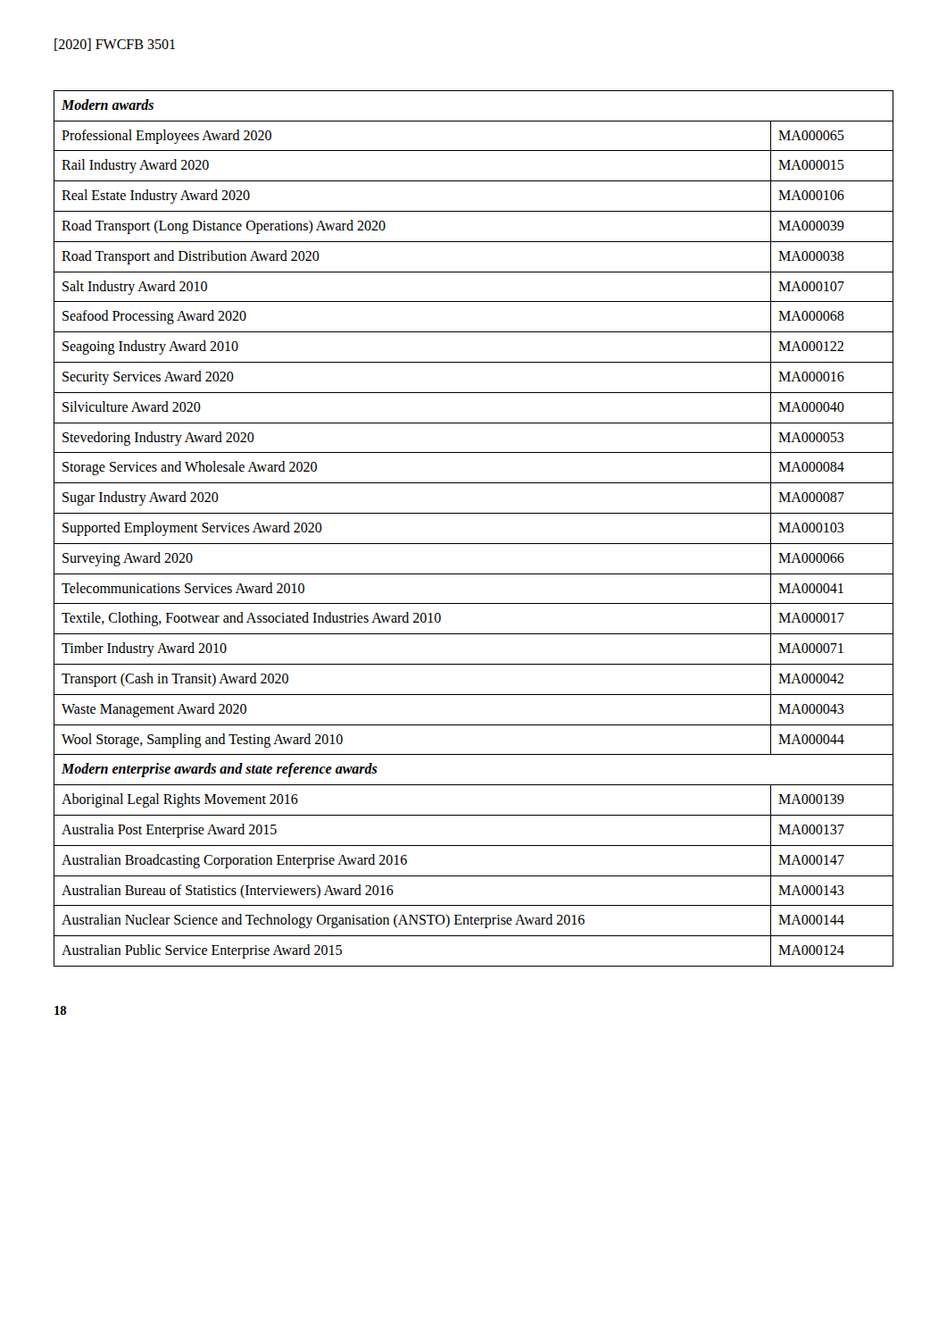[2020] FWCFB 3501
| Modern awards |
| Professional Employees Award 2020 | MA000065 |
| Rail Industry Award 2020 | MA000015 |
| Real Estate Industry Award 2020 | MA000106 |
| Road Transport (Long Distance Operations) Award 2020 | MA000039 |
| Road Transport and Distribution Award 2020 | MA000038 |
| Salt Industry Award 2010 | MA000107 |
| Seafood Processing Award 2020 | MA000068 |
| Seagoing Industry Award 2010 | MA000122 |
| Security Services Award 2020 | MA000016 |
| Silviculture Award 2020 | MA000040 |
| Stevedoring Industry Award 2020 | MA000053 |
| Storage Services and Wholesale Award 2020 | MA000084 |
| Sugar Industry Award 2020 | MA000087 |
| Supported Employment Services Award 2020 | MA000103 |
| Surveying Award 2020 | MA000066 |
| Telecommunications Services Award 2010 | MA000041 |
| Textile, Clothing, Footwear and Associated Industries Award 2010 | MA000017 |
| Timber Industry Award 2010 | MA000071 |
| Transport (Cash in Transit) Award 2020 | MA000042 |
| Waste Management Award 2020 | MA000043 |
| Wool Storage, Sampling and Testing Award 2010 | MA000044 |
| Modern enterprise awards and state reference awards |
| Aboriginal Legal Rights Movement 2016 | MA000139 |
| Australia Post Enterprise Award 2015 | MA000137 |
| Australian Broadcasting Corporation Enterprise Award 2016 | MA000147 |
| Australian Bureau of Statistics (Interviewers) Award 2016 | MA000143 |
| Australian Nuclear Science and Technology Organisation (ANSTO) Enterprise Award 2016 | MA000144 |
| Australian Public Service Enterprise Award 2015 | MA000124 |
18